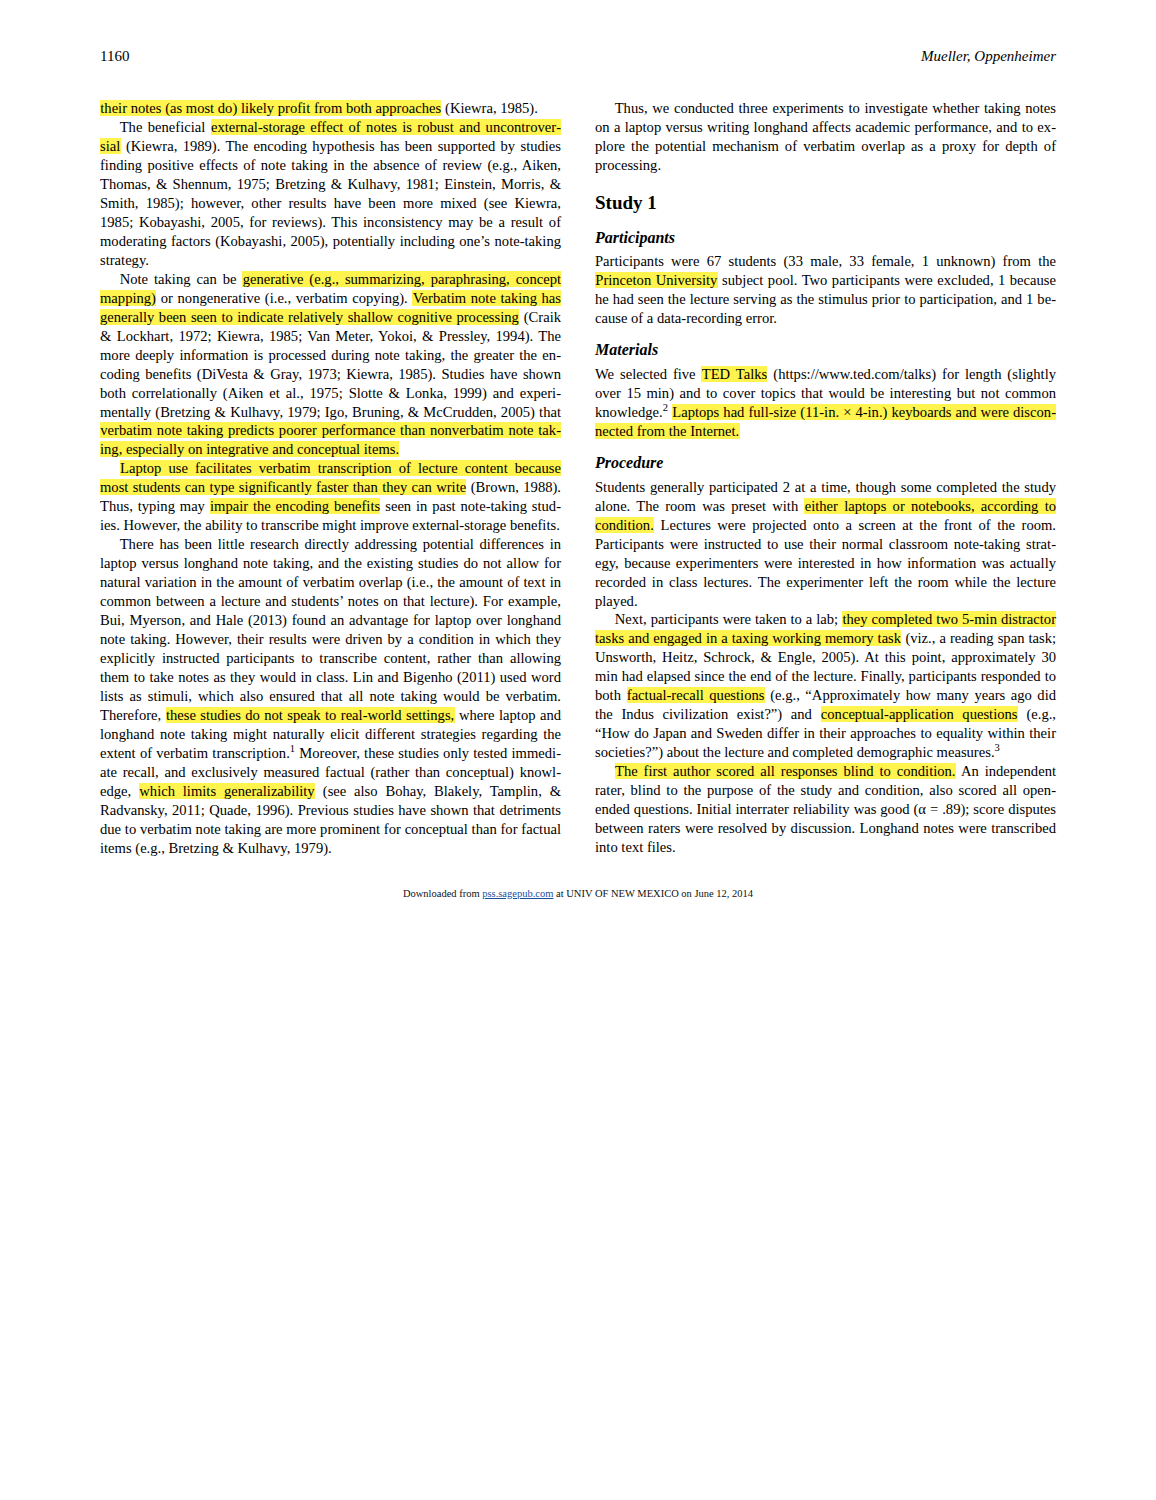1160 Mueller, Oppenheimer
their notes (as most do) likely profit from both approaches (Kiewra, 1985).
The beneficial external-storage effect of notes is robust and uncontroversial (Kiewra, 1989). The encoding hypothesis has been supported by studies finding positive effects of note taking in the absence of review (e.g., Aiken, Thomas, & Shennum, 1975; Bretzing & Kulhavy, 1981; Einstein, Morris, & Smith, 1985); however, other results have been more mixed (see Kiewra, 1985; Kobayashi, 2005, for reviews). This inconsistency may be a result of moderating factors (Kobayashi, 2005), potentially including one’s note-taking strategy.
Note taking can be generative (e.g., summarizing, paraphrasing, concept mapping) or nongenerative (i.e., verbatim copying). Verbatim note taking has generally been seen to indicate relatively shallow cognitive processing (Craik & Lockhart, 1972; Kiewra, 1985; Van Meter, Yokoi, & Pressley, 1994). The more deeply information is processed during note taking, the greater the encoding benefits (DiVesta & Gray, 1973; Kiewra, 1985). Studies have shown both correlationally (Aiken et al., 1975; Slotte & Lonka, 1999) and experimentally (Bretzing & Kulhavy, 1979; Igo, Bruning, & McCrudden, 2005) that verbatim note taking predicts poorer performance than nonverbatim note taking, especially on integrative and conceptual items.
Laptop use facilitates verbatim transcription of lecture content because most students can type significantly faster than they can write (Brown, 1988). Thus, typing may impair the encoding benefits seen in past note-taking studies. However, the ability to transcribe might improve external-storage benefits.
There has been little research directly addressing potential differences in laptop versus longhand note taking, and the existing studies do not allow for natural variation in the amount of verbatim overlap (i.e., the amount of text in common between a lecture and students’ notes on that lecture). For example, Bui, Myerson, and Hale (2013) found an advantage for laptop over longhand note taking. However, their results were driven by a condition in which they explicitly instructed participants to transcribe content, rather than allowing them to take notes as they would in class. Lin and Bigenho (2011) used word lists as stimuli, which also ensured that all note taking would be verbatim. Therefore, these studies do not speak to real-world settings, where laptop and longhand note taking might naturally elicit different strategies regarding the extent of verbatim transcription.1 Moreover, these studies only tested immediate recall, and exclusively measured factual (rather than conceptual) knowledge, which limits generalizability (see also Bohay, Blakely, Tamplin, & Radvansky, 2011; Quade, 1996). Previous studies have shown that detriments due to verbatim note taking are more prominent for conceptual than for factual items (e.g., Bretzing & Kulhavy, 1979).
Thus, we conducted three experiments to investigate whether taking notes on a laptop versus writing longhand affects academic performance, and to explore the potential mechanism of verbatim overlap as a proxy for depth of processing.
Study 1
Participants
Participants were 67 students (33 male, 33 female, 1 unknown) from the Princeton University subject pool. Two participants were excluded, 1 because he had seen the lecture serving as the stimulus prior to participation, and 1 because of a data-recording error.
Materials
We selected five TED Talks (https://www.ted.com/talks) for length (slightly over 15 min) and to cover topics that would be interesting but not common knowledge.2 Laptops had full-size (11-in. × 4-in.) keyboards and were disconnected from the Internet.
Procedure
Students generally participated 2 at a time, though some completed the study alone. The room was preset with either laptops or notebooks, according to condition. Lectures were projected onto a screen at the front of the room. Participants were instructed to use their normal classroom note-taking strategy, because experimenters were interested in how information was actually recorded in class lectures. The experimenter left the room while the lecture played.
Next, participants were taken to a lab; they completed two 5-min distractor tasks and engaged in a taxing working memory task (viz., a reading span task; Unsworth, Heitz, Schrock, & Engle, 2005). At this point, approximately 30 min had elapsed since the end of the lecture. Finally, participants responded to both factual-recall questions (e.g., “Approximately how many years ago did the Indus civilization exist?”) and conceptual-application questions (e.g., “How do Japan and Sweden differ in their approaches to equality within their societies?”) about the lecture and completed demographic measures.3
The first author scored all responses blind to condition. An independent rater, blind to the purpose of the study and condition, also scored all open-ended questions. Initial interrater reliability was good (α = .89); score disputes between raters were resolved by discussion. Longhand notes were transcribed into text files.
Downloaded from pss.sagepub.com at UNIV OF NEW MEXICO on June 12, 2014